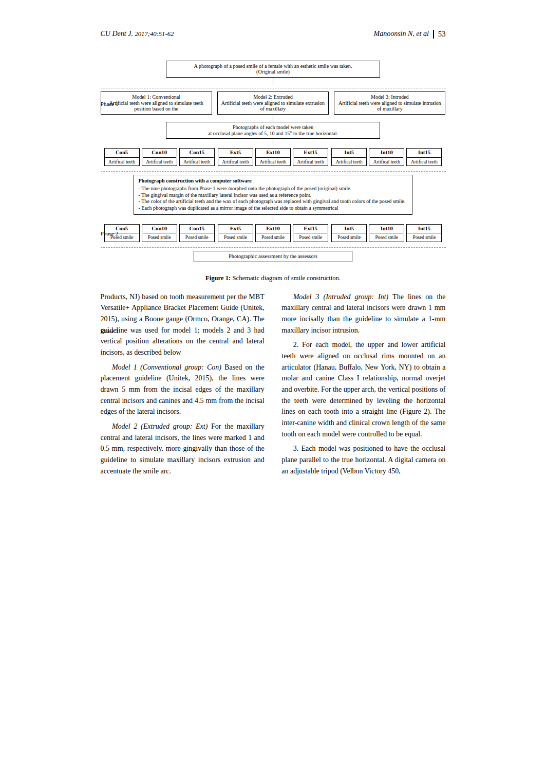CU Dent J. 2017;40:51-62
Manoonsin N, et al 53
A photograph of a posed smile of a female with an esthetic smile was taken.
(Original smile)
Phase 1
Model 1: Conventional
Artificial teeth were aligned to simulate teeth position based on the
Model 2: Extruded
Artificial teeth were aligned to simulate extrusion of maxillary
Model 3: Intruded
Artificial teeth were aligned to simulate intrusion of maxillary
Photographs of each model were taken
at occlusal plane angles of 5, 10 and 15° to the true horizontal.
Con5 Artifical teeth
Con10 Artifical teeth
Con15 Artifical teeth
Ext5 Artifical teeth
Ext10 Artifical teeth
Ext15 Artifical teeth
Int5 Artifical teeth
Int10 Artifical teeth
Int15 Artifical teeth
Phase 2
Photograph construction with a computer software
- The nine photographs from Phase 1 were morphed onto the photograph of the posed (original) smile.
- The gingival margin of the maxillary lateral incisor was used as a reference point.
- The color of the artificial teeth and the wax of each photograph was replaced with gingival and tooth colors of the posed smile.
- Each photograph was duplicated as a mirror image of the selected side to obtain a symmetrical
Con5 Posed smile
Con10 Posed smile
Con15 Posed smile
Ext5 Posed smile
Ext10 Posed smile
Ext15 Posed smile
Int5 Posed smile
Int10 Posed smile
Int15 Posed smile
Phase 3
Photographic assessment by the assessors
Figure 1: Schematic diagram of smile construction.
Products, NJ) based on tooth measurement per the MBT Versatile+ Appliance Bracket Placement Guide (Unitek, 2015), using a Boone gauge (Ormco, Orange, CA). The guideline was used for model 1; models 2 and 3 had vertical position alterations on the central and lateral incisors, as described below
Model 1 (Conventional group: Con) Based on the placement guideline (Unitek, 2015), the lines were drawn 5 mm from the incisal edges of the maxillary central incisors and canines and 4.5 mm from the incisal edges of the lateral incisors.
Model 2 (Extruded group: Ext) For the maxillary central and lateral incisors, the lines were marked 1 and 0.5 mm, respectively, more gingivally than those of the guideline to simulate maxillary incisors extrusion and accentuate the smile arc.
Model 3 (Intruded group: Int) The lines on the maxillary central and lateral incisors were drawn 1 mm more incisally than the guideline to simulate a 1-mm maxillary incisor intrusion.
2. For each model, the upper and lower artificial teeth were aligned on occlusal rims mounted on an articulator (Hanau, Buffalo, New York, NY) to obtain a molar and canine Class I relationship, normal overjet and overbite. For the upper arch, the vertical positions of the teeth were determined by leveling the horizontal lines on each tooth into a straight line (Figure 2). The inter-canine width and clinical crown length of the same tooth on each model were controlled to be equal.
3. Each model was positioned to have the occlusal plane parallel to the true horizontal. A digital camera on an adjustable tripod (Velbon Victory 450,